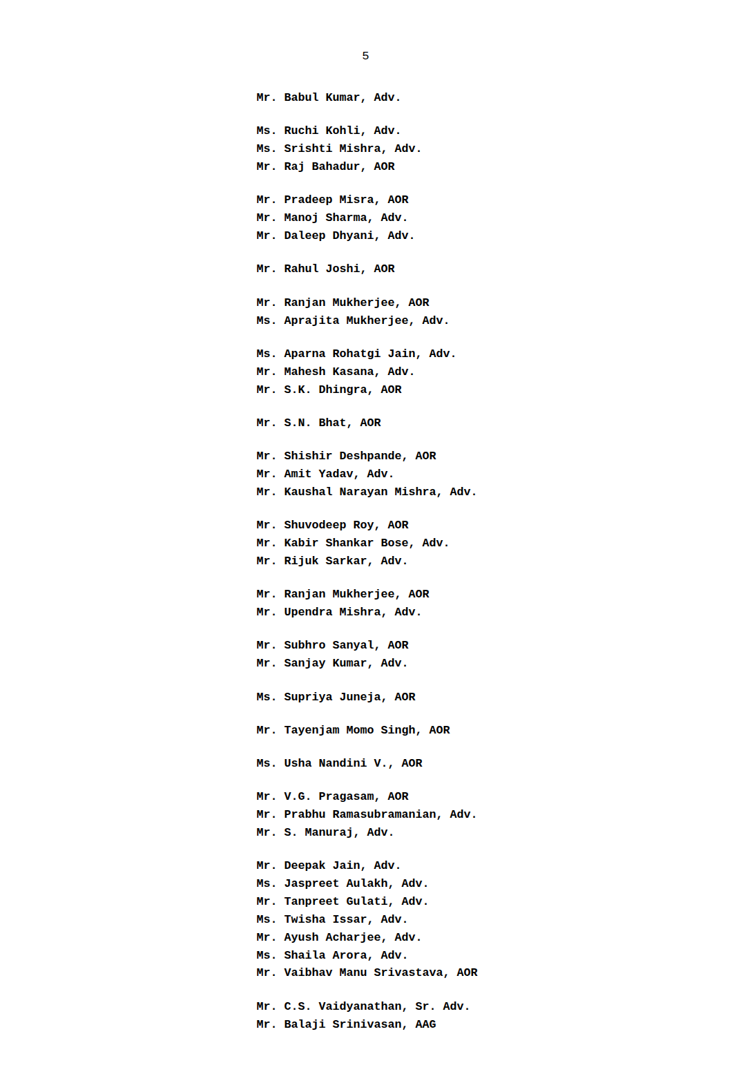5
Mr. Babul Kumar, Adv.
Ms. Ruchi Kohli, Adv. Ms. Srishti Mishra, Adv. Mr. Raj Bahadur, AOR
Mr. Pradeep Misra, AOR Mr. Manoj Sharma, Adv. Mr. Daleep Dhyani, Adv.
Mr. Rahul Joshi, AOR
Mr. Ranjan Mukherjee, AOR Ms. Aprajita Mukherjee, Adv.
Ms. Aparna Rohatgi Jain, Adv. Mr. Mahesh Kasana, Adv. Mr. S.K. Dhingra, AOR
Mr. S.N. Bhat, AOR
Mr. Shishir Deshpande, AOR Mr. Amit Yadav, Adv. Mr. Kaushal Narayan Mishra, Adv.
Mr. Shuvodeep Roy, AOR Mr. Kabir Shankar Bose, Adv. Mr. Rijuk Sarkar, Adv.
Mr. Ranjan Mukherjee, AOR Mr. Upendra Mishra, Adv.
Mr. Subhro Sanyal, AOR Mr. Sanjay Kumar, Adv.
Ms. Supriya Juneja, AOR
Mr. Tayenjam Momo Singh, AOR
Ms. Usha Nandini V., AOR
Mr. V.G. Pragasam, AOR Mr. Prabhu Ramasubramanian, Adv. Mr. S. Manuraj, Adv.
Mr. Deepak Jain, Adv. Ms. Jaspreet Aulakh, Adv. Mr. Tanpreet Gulati, Adv. Ms. Twisha Issar, Adv. Mr. Ayush Acharjee, Adv. Ms. Shaila Arora, Adv. Mr. Vaibhav Manu Srivastava, AOR
Mr. C.S. Vaidyanathan, Sr. Adv. Mr. Balaji Srinivasan, AAG